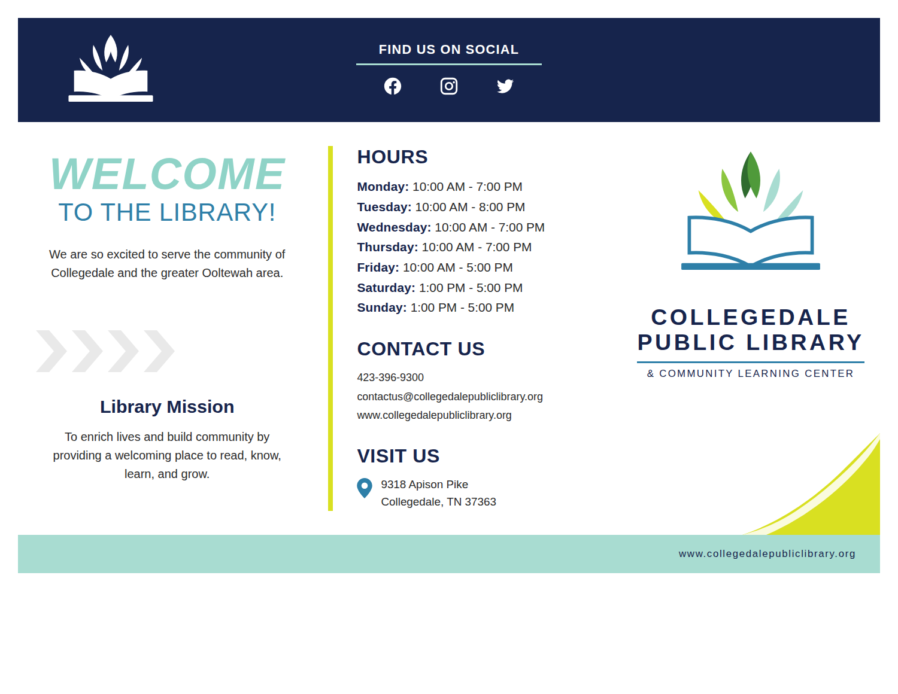Find Us on Social
Welcome to the Library!
We are so excited to serve the community of Collegedale and the greater Ooltewah area.
Library Mission
To enrich lives and build community by providing a welcoming place to read, know, learn, and grow.
Hours
Monday: 10:00 AM - 7:00 PM
Tuesday: 10:00 AM - 8:00 PM
Wednesday: 10:00 AM - 7:00 PM
Thursday: 10:00 AM - 7:00 PM
Friday: 10:00 AM - 5:00 PM
Saturday: 1:00 PM - 5:00 PM
Sunday: 1:00 PM - 5:00 PM
Contact Us
423-396-9300
contactus@collegedalepubliclibrary.org
www.collegedalepubliclibrary.org
Visit Us
9318 Apison Pike
Collegedale, TN 37363
Collegedale Public Library
& Community Learning Center
www.collegedalepubliclibrary.org